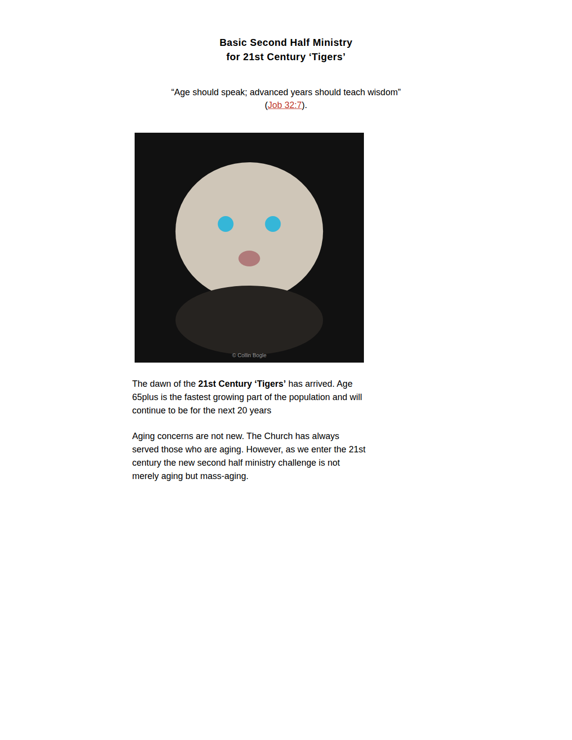Basic Second Half Ministry
for 21st Century ‘Tigers’
“Age should speak; advanced years should teach wisdom” (Job 32:7).
The dawn of the 21st Century ‘Tigers’ has arrived. Age 65plus is the fastest growing part of the population and will continue to be for the next 20 years
Aging concerns are not new. The Church has always served those who are aging. However, as we enter the 21st century the new second half ministry challenge is not merely aging but mass-aging.